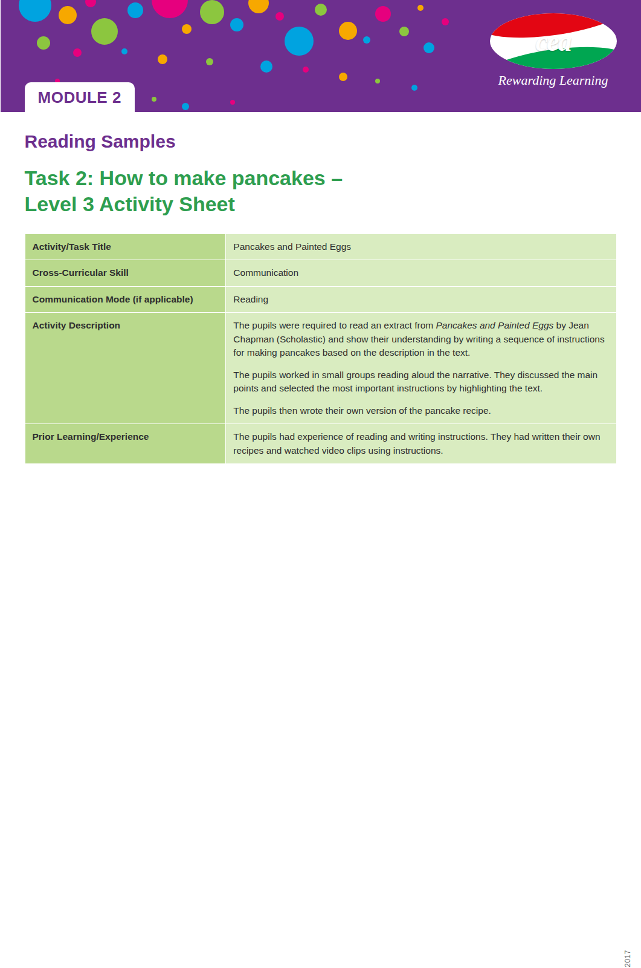cea
Rewarding Learning
MODULE 2
Reading Samples
Task 2: How to make pancakes –
Level 3 Activity Sheet
| Activity/Task Title | Pancakes and Painted Eggs |
| Cross-Curricular Skill | Communication |
| Communication Mode (if applicable) | Reading |
| Activity Description | The pupils were required to read an extract from Pancakes and Painted Eggs by Jean Chapman (Scholastic) and show their understanding by writing a sequence of instructions for making pancakes based on the description in the text. The pupils worked in small groups reading aloud the narrative. They discussed the main points and selected the most important instructions by highlighting the text. The pupils then wrote their own version of the pancake recipe. |
| Prior Learning/Experience | The pupils had experience of reading and writing instructions. They had written their own recipes and watched video clips using instructions. |
© CCEA 2017